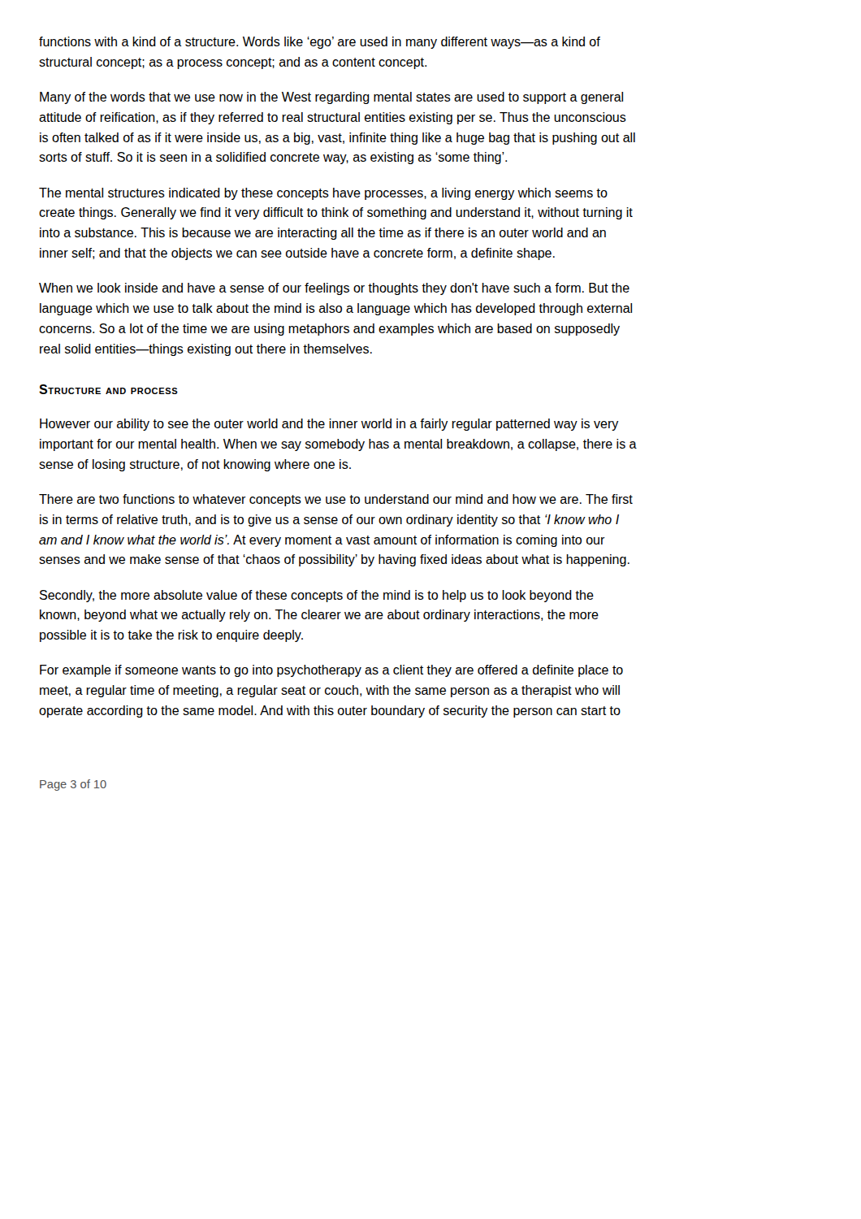functions with a kind of a structure. Words like ‘ego’ are used in many different ways—as a kind of structural concept; as a process concept; and as a content concept.
Many of the words that we use now in the West regarding mental states are used to support a general attitude of reification, as if they referred to real structural entities existing per se. Thus the unconscious is often talked of as if it were inside us, as a big, vast, infinite thing like a huge bag that is pushing out all sorts of stuff. So it is seen in a solidified concrete way, as existing as ‘some thing’.
The mental structures indicated by these concepts have processes, a living energy which seems to create things. Generally we find it very difficult to think of something and understand it, without turning it into a substance. This is because we are interacting all the time as if there is an outer world and an inner self; and that the objects we can see outside have a concrete form, a definite shape.
When we look inside and have a sense of our feelings or thoughts they don't have such a form. But the language which we use to talk about the mind is also a language which has developed through external concerns. So a lot of the time we are using metaphors and examples which are based on supposedly real solid entities—things existing out there in themselves.
Structure and process
However our ability to see the outer world and the inner world in a fairly regular patterned way is very important for our mental health. When we say somebody has a mental breakdown, a collapse, there is a sense of losing structure, of not knowing where one is.
There are two functions to whatever concepts we use to understand our mind and how we are. The first is in terms of relative truth, and is to give us a sense of our own ordinary identity so that ‘I know who I am and I know what the world is’. At every moment a vast amount of information is coming into our senses and we make sense of that ‘chaos of possibility’ by having fixed ideas about what is happening.
Secondly, the more absolute value of these concepts of the mind is to help us to look beyond the known, beyond what we actually rely on. The clearer we are about ordinary interactions, the more possible it is to take the risk to enquire deeply.
For example if someone wants to go into psychotherapy as a client they are offered a definite place to meet, a regular time of meeting, a regular seat or couch, with the same person as a therapist who will operate according to the same model. And with this outer boundary of security the person can start to
Page 3 of 10